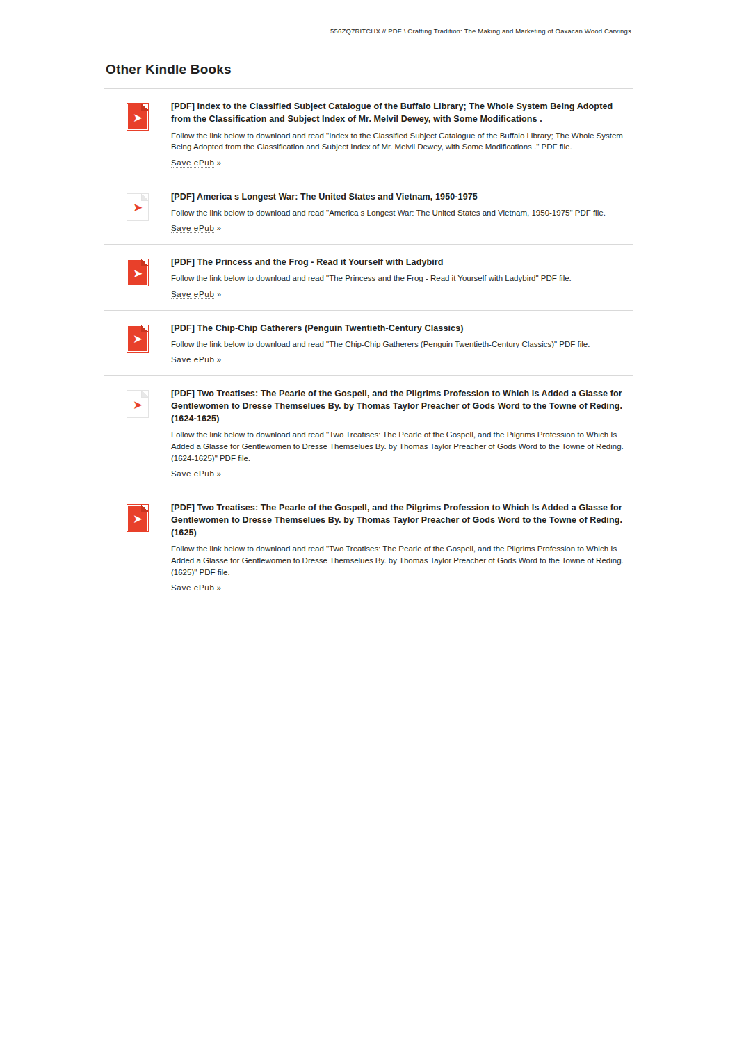556ZQ7RITCHX // PDF \ Crafting Tradition: The Making and Marketing of Oaxacan Wood Carvings
Other Kindle Books
➤
[PDF] Index to the Classified Subject Catalogue of the Buffalo Library; The Whole System Being Adopted from the Classification and Subject Index of Mr. Melvil Dewey, with Some Modifications .
Follow the link below to download and read "Index to the Classified Subject Catalogue of the Buffalo Library; The Whole System Being Adopted from the Classification and Subject Index of Mr. Melvil Dewey, with Some Modifications ." PDF file.
Save ePub »
➤
[PDF] America s Longest War: The United States and Vietnam, 1950-1975
Follow the link below to download and read "America s Longest War: The United States and Vietnam, 1950-1975" PDF file.
Save ePub »
➤
[PDF] The Princess and the Frog - Read it Yourself with Ladybird
Follow the link below to download and read "The Princess and the Frog - Read it Yourself with Ladybird" PDF file.
Save ePub »
➤
[PDF] The Chip-Chip Gatherers (Penguin Twentieth-Century Classics)
Follow the link below to download and read "The Chip-Chip Gatherers (Penguin Twentieth-Century Classics)" PDF file.
Save ePub »
➤
[PDF] Two Treatises: The Pearle of the Gospell, and the Pilgrims Profession to Which Is Added a Glasse for Gentlewomen to Dresse Themselues By. by Thomas Taylor Preacher of Gods Word to the Towne of Reding. (1624-1625)
Follow the link below to download and read "Two Treatises: The Pearle of the Gospell, and the Pilgrims Profession to Which Is Added a Glasse for Gentlewomen to Dresse Themselues By. by Thomas Taylor Preacher of Gods Word to the Towne of Reding. (1624-1625)" PDF file.
Save ePub »
➤
[PDF] Two Treatises: The Pearle of the Gospell, and the Pilgrims Profession to Which Is Added a Glasse for Gentlewomen to Dresse Themselues By. by Thomas Taylor Preacher of Gods Word to the Towne of Reding. (1625)
Follow the link below to download and read "Two Treatises: The Pearle of the Gospell, and the Pilgrims Profession to Which Is Added a Glasse for Gentlewomen to Dresse Themselues By. by Thomas Taylor Preacher of Gods Word to the Towne of Reding. (1625)" PDF file.
Save ePub »